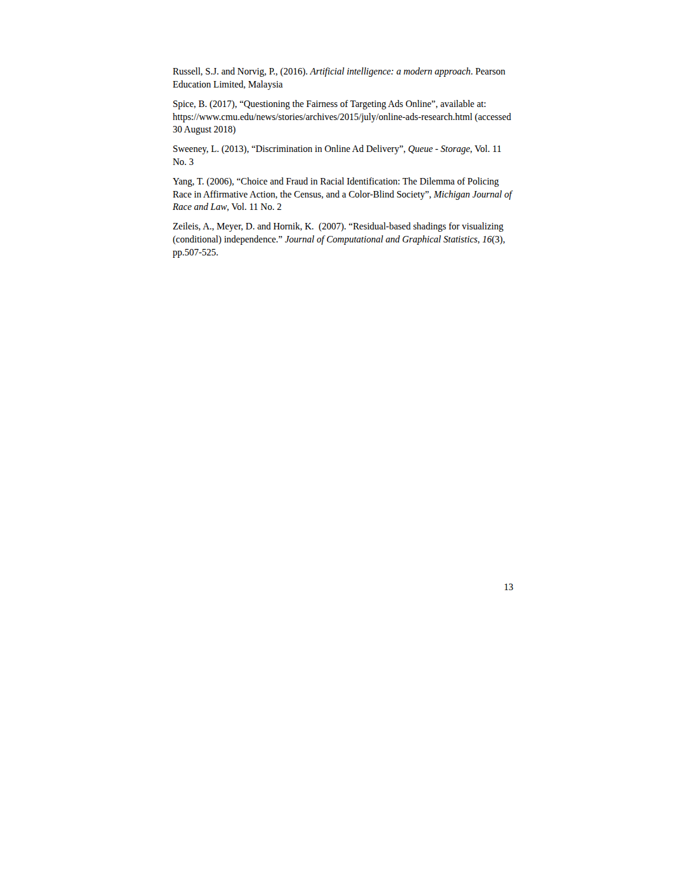Russell, S.J. and Norvig, P., (2016). Artificial intelligence: a modern approach. Pearson Education Limited, Malaysia
Spice, B. (2017), “Questioning the Fairness of Targeting Ads Online”, available at: https://www.cmu.edu/news/stories/archives/2015/july/online-ads-research.html (accessed 30 August 2018)
Sweeney, L. (2013), “Discrimination in Online Ad Delivery”, Queue - Storage, Vol. 11 No. 3
Yang, T. (2006), “Choice and Fraud in Racial Identification: The Dilemma of Policing Race in Affirmative Action, the Census, and a Color-Blind Society”, Michigan Journal of Race and Law, Vol. 11 No. 2
Zeileis, A., Meyer, D. and Hornik, K. (2007). “Residual-based shadings for visualizing (conditional) independence.” Journal of Computational and Graphical Statistics, 16(3), pp.507-525.
13